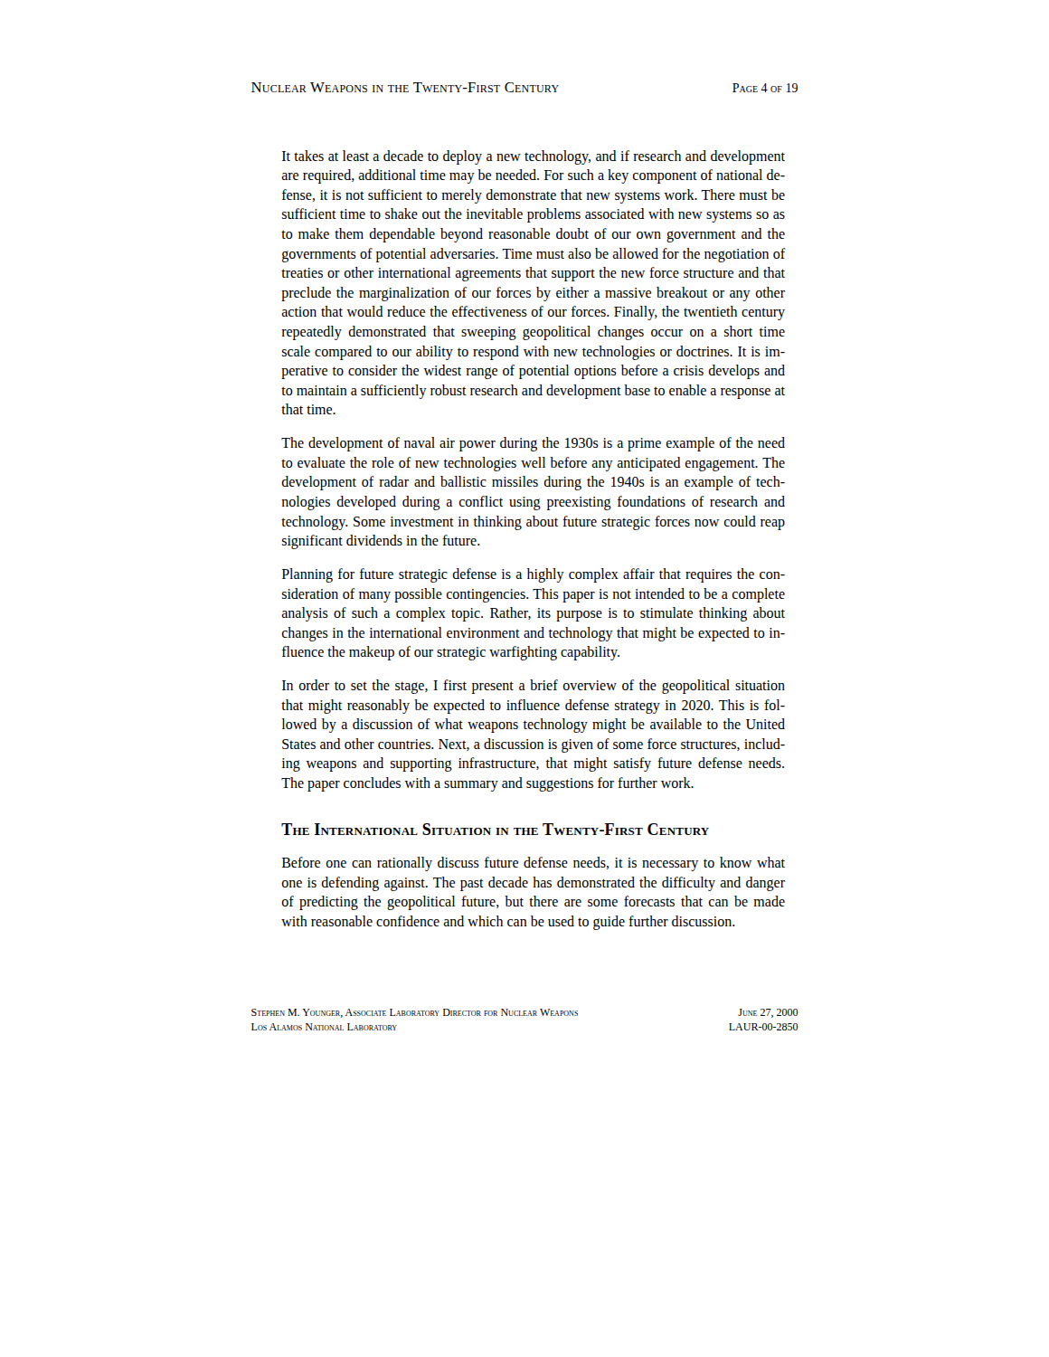Nuclear Weapons in the Twenty-First Century
Page 4 of 19
It takes at least a decade to deploy a new technology, and if research and development are required, additional time may be needed. For such a key component of national defense, it is not sufficient to merely demonstrate that new systems work. There must be sufficient time to shake out the inevitable problems associated with new systems so as to make them dependable beyond reasonable doubt of our own government and the governments of potential adversaries. Time must also be allowed for the negotiation of treaties or other international agreements that support the new force structure and that preclude the marginalization of our forces by either a massive breakout or any other action that would reduce the effectiveness of our forces. Finally, the twentieth century repeatedly demonstrated that sweeping geopolitical changes occur on a short time scale compared to our ability to respond with new technologies or doctrines. It is imperative to consider the widest range of potential options before a crisis develops and to maintain a sufficiently robust research and development base to enable a response at that time.
The development of naval air power during the 1930s is a prime example of the need to evaluate the role of new technologies well before any anticipated engagement. The development of radar and ballistic missiles during the 1940s is an example of technologies developed during a conflict using preexisting foundations of research and technology. Some investment in thinking about future strategic forces now could reap significant dividends in the future.
Planning for future strategic defense is a highly complex affair that requires the consideration of many possible contingencies. This paper is not intended to be a complete analysis of such a complex topic. Rather, its purpose is to stimulate thinking about changes in the international environment and technology that might be expected to influence the makeup of our strategic warfighting capability.
In order to set the stage, I first present a brief overview of the geopolitical situation that might reasonably be expected to influence defense strategy in 2020. This is followed by a discussion of what weapons technology might be available to the United States and other countries. Next, a discussion is given of some force structures, including weapons and supporting infrastructure, that might satisfy future defense needs. The paper concludes with a summary and suggestions for further work.
The International Situation in the Twenty-First Century
Before one can rationally discuss future defense needs, it is necessary to know what one is defending against. The past decade has demonstrated the difficulty and danger of predicting the geopolitical future, but there are some forecasts that can be made with reasonable confidence and which can be used to guide further discussion.
Stephen M. Younger, Associate Laboratory Director for Nuclear Weapons
Los Alamos National Laboratory
June 27, 2000
LAUR-00-2850